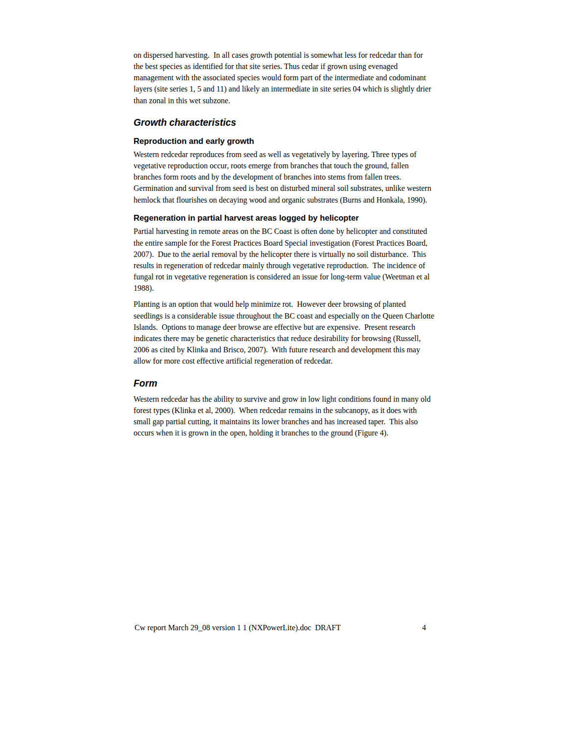on dispersed harvesting. In all cases growth potential is somewhat less for redcedar than for the best species as identified for that site series. Thus cedar if grown using evenaged management with the associated species would form part of the intermediate and codominant layers (site series 1, 5 and 11) and likely an intermediate in site series 04 which is slightly drier than zonal in this wet subzone.
Growth characteristics
Reproduction and early growth
Western redcedar reproduces from seed as well as vegetatively by layering. Three types of vegetative reproduction occur, roots emerge from branches that touch the ground, fallen branches form roots and by the development of branches into stems from fallen trees. Germination and survival from seed is best on disturbed mineral soil substrates, unlike western hemlock that flourishes on decaying wood and organic substrates (Burns and Honkala, 1990).
Regeneration in partial harvest areas logged by helicopter
Partial harvesting in remote areas on the BC Coast is often done by helicopter and constituted the entire sample for the Forest Practices Board Special investigation (Forest Practices Board, 2007). Due to the aerial removal by the helicopter there is virtually no soil disturbance. This results in regeneration of redcedar mainly through vegetative reproduction. The incidence of fungal rot in vegetative regeneration is considered an issue for long-term value (Weetman et al 1988).
Planting is an option that would help minimize rot. However deer browsing of planted seedlings is a considerable issue throughout the BC coast and especially on the Queen Charlotte Islands. Options to manage deer browse are effective but are expensive. Present research indicates there may be genetic characteristics that reduce desirability for browsing (Russell, 2006 as cited by Klinka and Brisco, 2007). With future research and development this may allow for more cost effective artificial regeneration of redcedar.
Form
Western redcedar has the ability to survive and grow in low light conditions found in many old forest types (Klinka et al, 2000). When redcedar remains in the subcanopy, as it does with small gap partial cutting, it maintains its lower branches and has increased taper. This also occurs when it is grown in the open, holding it branches to the ground (Figure 4).
Cw report March 29_08 version 1 1 (NXPowerLite).doc DRAFT 4